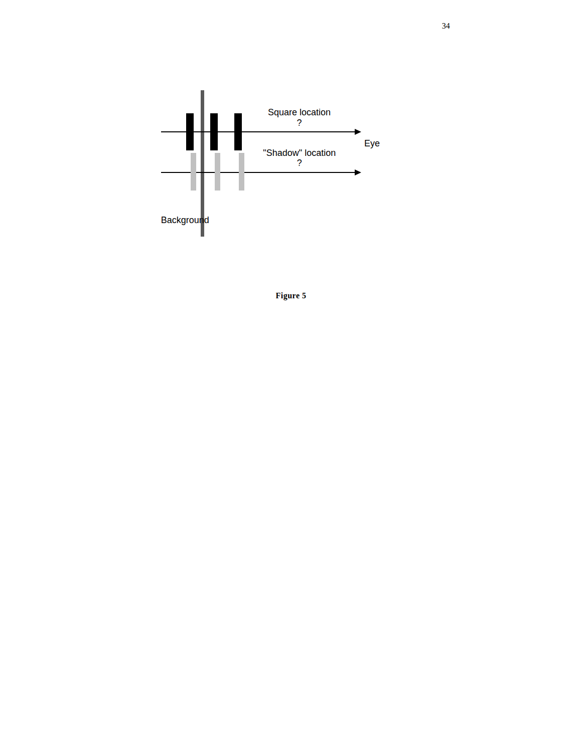34
Square location?
"Shadow" location?
Eye
Background
Figure 5